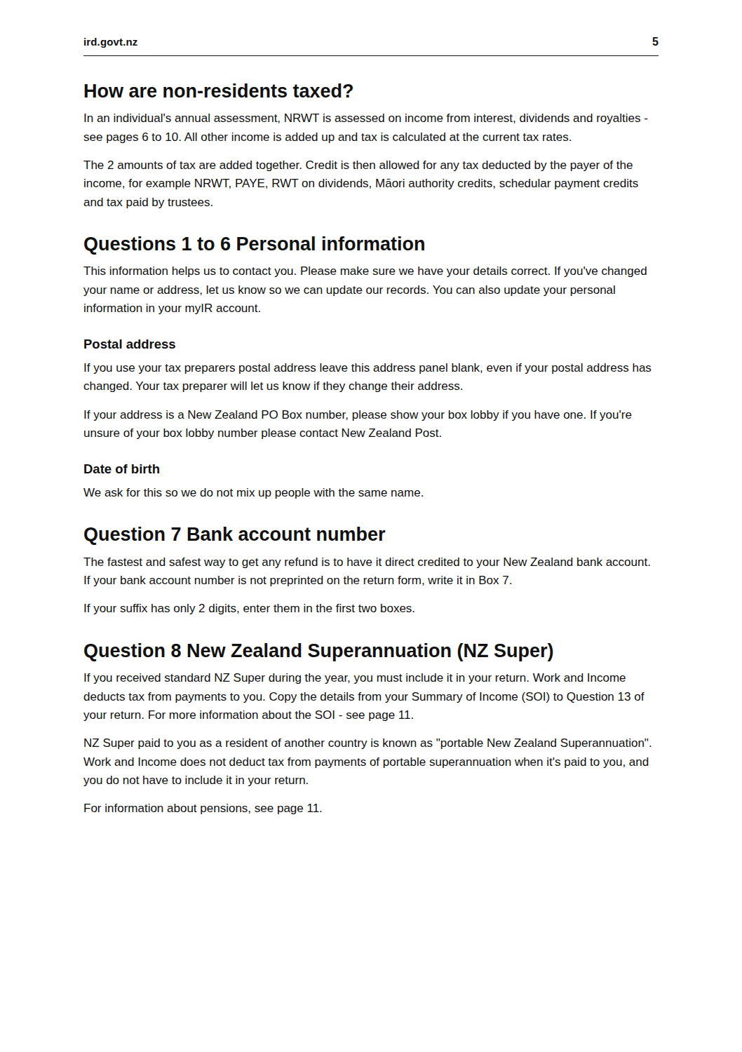ird.govt.nz 5
How are non-residents taxed?
In an individual's annual assessment, NRWT is assessed on income from interest, dividends and royalties - see pages 6 to 10. All other income is added up and tax is calculated at the current tax rates.
The 2 amounts of tax are added together. Credit is then allowed for any tax deducted by the payer of the income, for example NRWT, PAYE, RWT on dividends, Māori authority credits, schedular payment credits and tax paid by trustees.
Questions 1 to 6 Personal information
This information helps us to contact you. Please make sure we have your details correct. If you've changed your name or address, let us know so we can update our records. You can also update your personal information in your myIR account.
Postal address
If you use your tax preparers postal address leave this address panel blank, even if your postal address has changed. Your tax preparer will let us know if they change their address.
If your address is a New Zealand PO Box number, please show your box lobby if you have one. If you're unsure of your box lobby number please contact New Zealand Post.
Date of birth
We ask for this so we do not mix up people with the same name.
Question 7 Bank account number
The fastest and safest way to get any refund is to have it direct credited to your New Zealand bank account. If your bank account number is not preprinted on the return form, write it in Box 7.
If your suffix has only 2 digits, enter them in the first two boxes.
Question 8 New Zealand Superannuation (NZ Super)
If you received standard NZ Super during the year, you must include it in your return. Work and Income deducts tax from payments to you. Copy the details from your Summary of Income (SOI) to Question 13 of your return. For more information about the SOI - see page 11.
NZ Super paid to you as a resident of another country is known as "portable New Zealand Superannuation". Work and Income does not deduct tax from payments of portable superannuation when it's paid to you, and you do not have to include it in your return.
For information about pensions, see page 11.